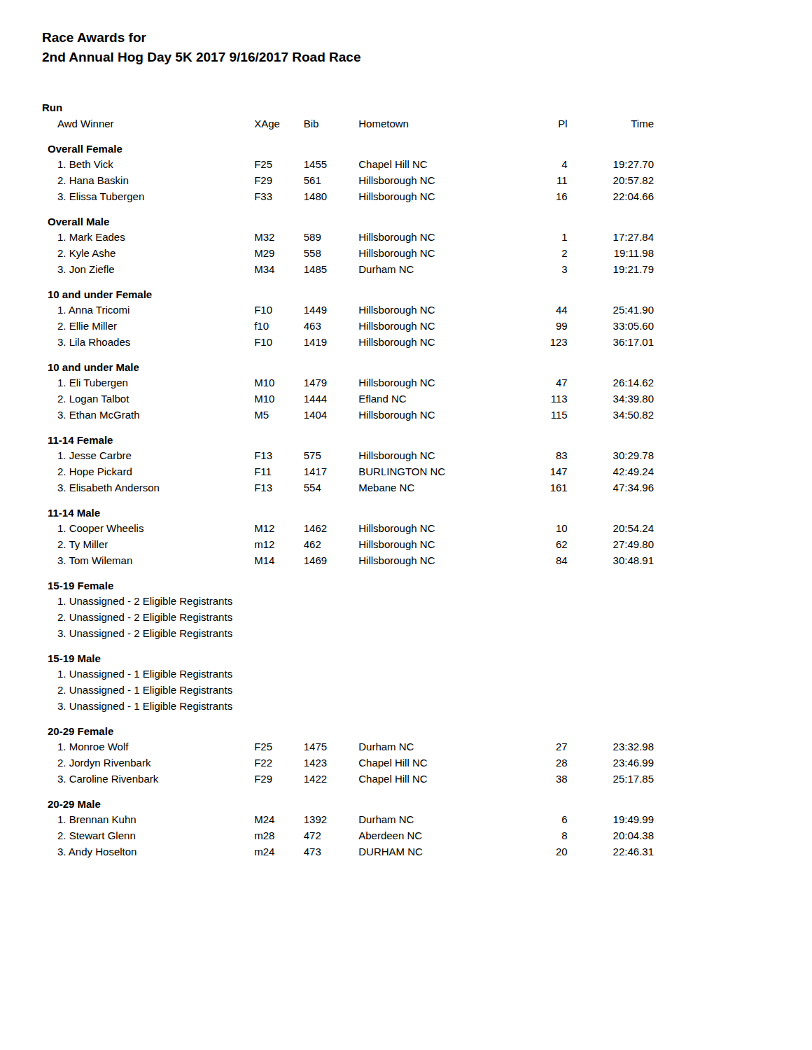Race Awards for
2nd Annual Hog Day 5K 2017 9/16/2017 Road Race
| Run |
| --- |
| Awd Winner | XAge | Bib | Hometown | Pl | Time |
| Overall Female |
| 1. Beth Vick | F25 | 1455 | Chapel Hill NC | 4 | 19:27.70 |
| 2. Hana Baskin | F29 | 561 | Hillsborough NC | 11 | 20:57.82 |
| 3. Elissa Tubergen | F33 | 1480 | Hillsborough NC | 16 | 22:04.66 |
| Overall Male |
| 1. Mark Eades | M32 | 589 | Hillsborough NC | 1 | 17:27.84 |
| 2. Kyle Ashe | M29 | 558 | Hillsborough NC | 2 | 19:11.98 |
| 3. Jon Ziefle | M34 | 1485 | Durham NC | 3 | 19:21.79 |
| 10 and under Female |
| 1. Anna Tricomi | F10 | 1449 | Hillsborough NC | 44 | 25:41.90 |
| 2. Ellie Miller | f10 | 463 | Hillsborough NC | 99 | 33:05.60 |
| 3. Lila Rhoades | F10 | 1419 | Hillsborough NC | 123 | 36:17.01 |
| 10 and under Male |
| 1. Eli Tubergen | M10 | 1479 | Hillsborough NC | 47 | 26:14.62 |
| 2. Logan Talbot | M10 | 1444 | Efland NC | 113 | 34:39.80 |
| 3. Ethan McGrath | M5 | 1404 | Hillsborough NC | 115 | 34:50.82 |
| 11-14 Female |
| 1. Jesse Carbre | F13 | 575 | Hillsborough NC | 83 | 30:29.78 |
| 2. Hope Pickard | F11 | 1417 | BURLINGTON NC | 147 | 42:49.24 |
| 3. Elisabeth Anderson | F13 | 554 | Mebane NC | 161 | 47:34.96 |
| 11-14 Male |
| 1. Cooper Wheelis | M12 | 1462 | Hillsborough NC | 10 | 20:54.24 |
| 2. Ty Miller | m12 | 462 | Hillsborough NC | 62 | 27:49.80 |
| 3. Tom Wileman | M14 | 1469 | Hillsborough NC | 84 | 30:48.91 |
| 15-19 Female |
| 1. Unassigned - 2 Eligible Registrants |
| 2. Unassigned - 2 Eligible Registrants |
| 3. Unassigned - 2 Eligible Registrants |
| 15-19 Male |
| 1. Unassigned - 1 Eligible Registrants |
| 2. Unassigned - 1 Eligible Registrants |
| 3. Unassigned - 1 Eligible Registrants |
| 20-29 Female |
| 1. Monroe Wolf | F25 | 1475 | Durham NC | 27 | 23:32.98 |
| 2. Jordyn Rivenbark | F22 | 1423 | Chapel Hill NC | 28 | 23:46.99 |
| 3. Caroline Rivenbark | F29 | 1422 | Chapel Hill NC | 38 | 25:17.85 |
| 20-29 Male |
| 1. Brennan Kuhn | M24 | 1392 | Durham NC | 6 | 19:49.99 |
| 2. Stewart Glenn | m28 | 472 | Aberdeen NC | 8 | 20:04.38 |
| 3. Andy Hoselton | m24 | 473 | DURHAM NC | 20 | 22:46.31 |